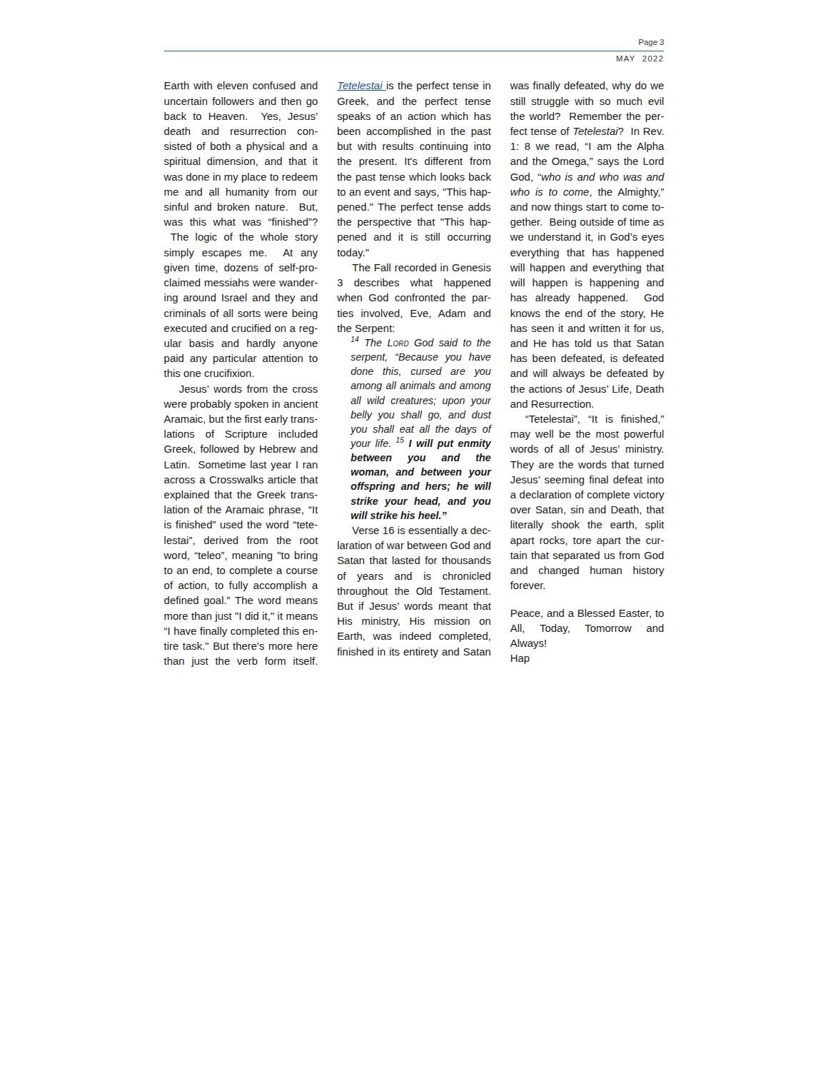Page 3
MAY 2022
Earth with eleven confused and uncertain followers and then go back to Heaven. Yes, Jesus’ death and resurrection consisted of both a physical and a spiritual dimension, and that it was done in my place to redeem me and all humanity from our sinful and broken nature. But, was this what was “finished”? The logic of the whole story simply escapes me. At any given time, dozens of self-proclaimed messiahs were wandering around Israel and they and criminals of all sorts were being executed and crucified on a regular basis and hardly anyone paid any particular attention to this one crucifixion.
Jesus’ words from the cross were probably spoken in ancient Aramaic, but the first early translations of Scripture included Greek, followed by Hebrew and Latin. Sometime last year I ran across a Crosswalks article that explained that the Greek translation of the Aramaic phrase, “It is finished” used the word “tetelestai”, derived from the root word, “teleo”, meaning "to bring to an end, to complete a course of action, to fully accomplish a defined goal.” The word means more than just "I did it," it means “I have finally completed this entire task." But there's more here than just the verb form itself. Tetelestai is the perfect tense in Greek, and the perfect tense speaks of an action which has been accomplished in the past but with results continuing into the present. It's different from the past tense which looks back to an event and says, "This happened." The perfect tense adds the perspective that "This happened and it is still occurring today."
The Fall recorded in Genesis 3 describes what happened when God confronted the parties involved, Eve, Adam and the Serpent:
14 The Lord God said to the serpent, “Because you have done this, cursed are you among all animals and among all wild creatures; upon your belly you shall go, and dust you shall eat all the days of your life. 15 I will put enmity between you and the woman, and between your offspring and hers; he will strike your head, and you will strike his heel.”
Verse 16 is essentially a declaration of war between God and Satan that lasted for thousands of years and is chronicled throughout the Old Testament. But if Jesus’ words meant that His ministry, His mission on Earth, was indeed completed, finished in its entirety and Satan was finally defeated, why do we still struggle with so much evil the world? Remember the perfect tense of Tetelestai? In Rev. 1: 8 we read, “I am the Alpha and the Omega,” says the Lord God, “who is and who was and who is to come, the Almighty,” and now things start to come together. Being outside of time as we understand it, in God’s eyes everything that has happened will happen and everything that will happen is happening and has already happened. God knows the end of the story, He has seen it and written it for us, and He has told us that Satan has been defeated, is defeated and will always be defeated by the actions of Jesus’ Life, Death and Resurrection.
“Tetelestai”, “It is finished,” may well be the most powerful words of all of Jesus’ ministry. They are the words that turned Jesus’ seeming final defeat into a declaration of complete victory over Satan, sin and Death, that literally shook the earth, split apart rocks, tore apart the curtain that separated us from God and changed human history forever.
Peace, and a Blessed Easter, to All, Today, Tomorrow and Always!
Hap